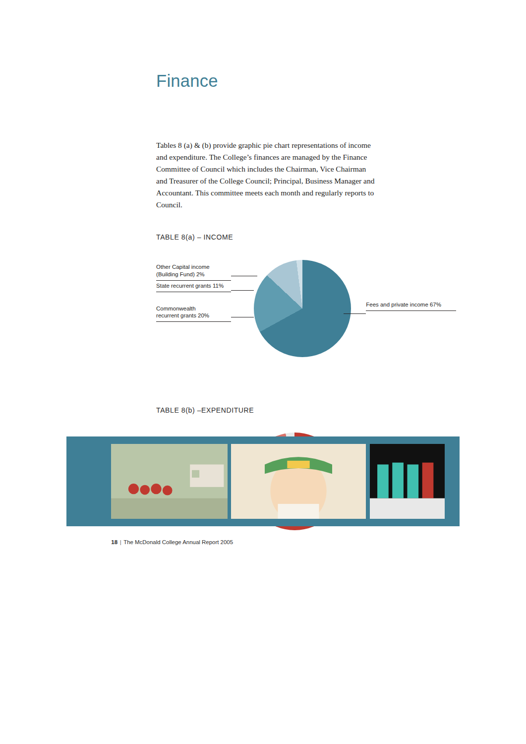Finance
Tables 8 (a) & (b) provide graphic pie chart representations of income and expenditure. The College’s finances are managed by the Finance Committee of Council which includes the Chairman, Vice Chairman and Treasurer of the College Council; Principal, Business Manager and Accountant. This committee meets each month and regularly reports to Council.
TABLE 8(a) – INCOME
Other Capital income
(Building Fund) 2%
State recurrent grants 11%
Commonwealth
recurrent grants 20%
Fees and private income 67%
TABLE 8(b) –EXPENDITURE
Capital expenditure 3%
Non salary expenses 33%
Salaries, allowances, for
teacher related expenditure 64%
18|The McDonald College Annual Report 2005